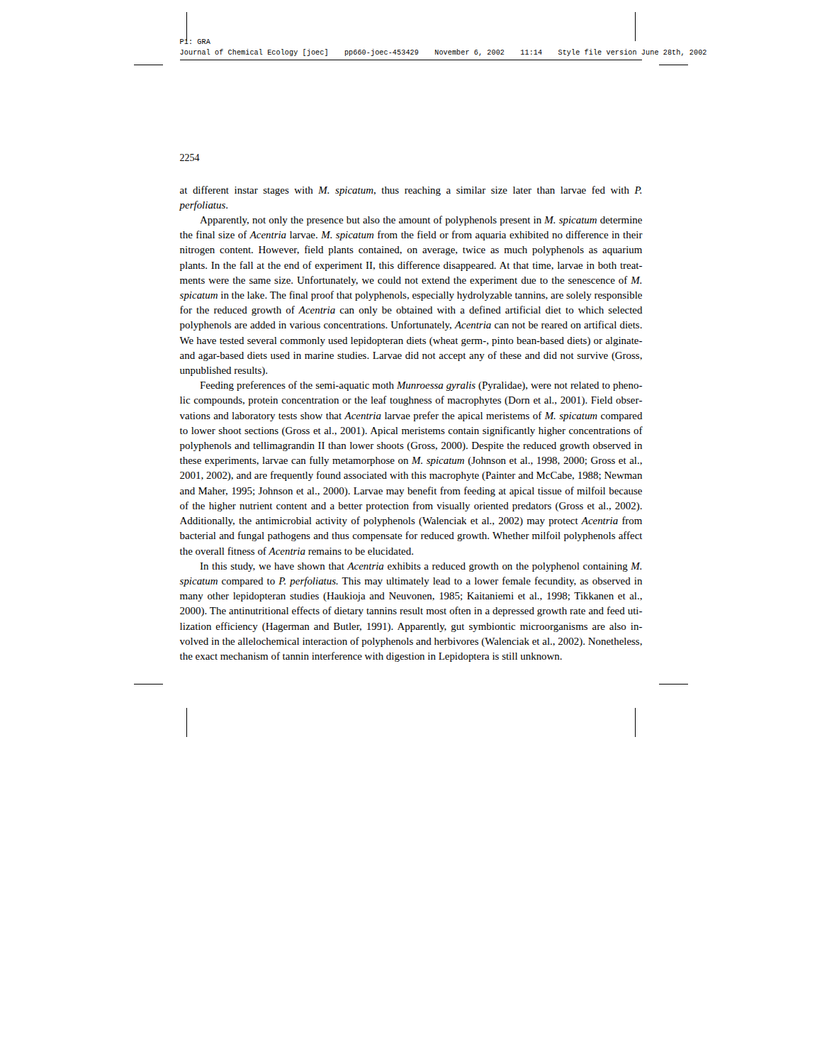P1: GRA
Journal of Chemical Ecology [joec] pp660-joec-453429 November 6, 2002 11:14 Style file version June 28th, 2002
2254
at different instar stages with M. spicatum, thus reaching a similar size later than larvae fed with P. perfoliatus.
Apparently, not only the presence but also the amount of polyphenols present in M. spicatum determine the final size of Acentria larvae. M. spicatum from the field or from aquaria exhibited no difference in their nitrogen content. However, field plants contained, on average, twice as much polyphenols as aquarium plants. In the fall at the end of experiment II, this difference disappeared. At that time, larvae in both treatments were the same size. Unfortunately, we could not extend the experiment due to the senescence of M. spicatum in the lake. The final proof that polyphenols, especially hydrolyzable tannins, are solely responsible for the reduced growth of Acentria can only be obtained with a defined artificial diet to which selected polyphenols are added in various concentrations. Unfortunately, Acentria can not be reared on artifical diets. We have tested several commonly used lepidopteran diets (wheat germ-, pinto bean-based diets) or alginate- and agar-based diets used in marine studies. Larvae did not accept any of these and did not survive (Gross, unpublished results).
Feeding preferences of the semi-aquatic moth Munroessa gyralis (Pyralidae), were not related to phenolic compounds, protein concentration or the leaf toughness of macrophytes (Dorn et al., 2001). Field observations and laboratory tests show that Acentria larvae prefer the apical meristems of M. spicatum compared to lower shoot sections (Gross et al., 2001). Apical meristems contain significantly higher concentrations of polyphenols and tellimagrandin II than lower shoots (Gross, 2000). Despite the reduced growth observed in these experiments, larvae can fully metamorphose on M. spicatum (Johnson et al., 1998, 2000; Gross et al., 2001, 2002), and are frequently found associated with this macrophyte (Painter and McCabe, 1988; Newman and Maher, 1995; Johnson et al., 2000). Larvae may benefit from feeding at apical tissue of milfoil because of the higher nutrient content and a better protection from visually oriented predators (Gross et al., 2002). Additionally, the antimicrobial activity of polyphenols (Walenciak et al., 2002) may protect Acentria from bacterial and fungal pathogens and thus compensate for reduced growth. Whether milfoil polyphenols affect the overall fitness of Acentria remains to be elucidated.
In this study, we have shown that Acentria exhibits a reduced growth on the polyphenol containing M. spicatum compared to P. perfoliatus. This may ultimately lead to a lower female fecundity, as observed in many other lepidopteran studies (Haukioja and Neuvonen, 1985; Kaitaniemi et al., 1998; Tikkanen et al., 2000). The antinutritional effects of dietary tannins result most often in a depressed growth rate and feed utilization efficiency (Hagerman and Butler, 1991). Apparently, gut symbiontic microorganisms are also involved in the allelochemical interaction of polyphenols and herbivores (Walenciak et al., 2002). Nonetheless, the exact mechanism of tannin interference with digestion in Lepidoptera is still unknown.